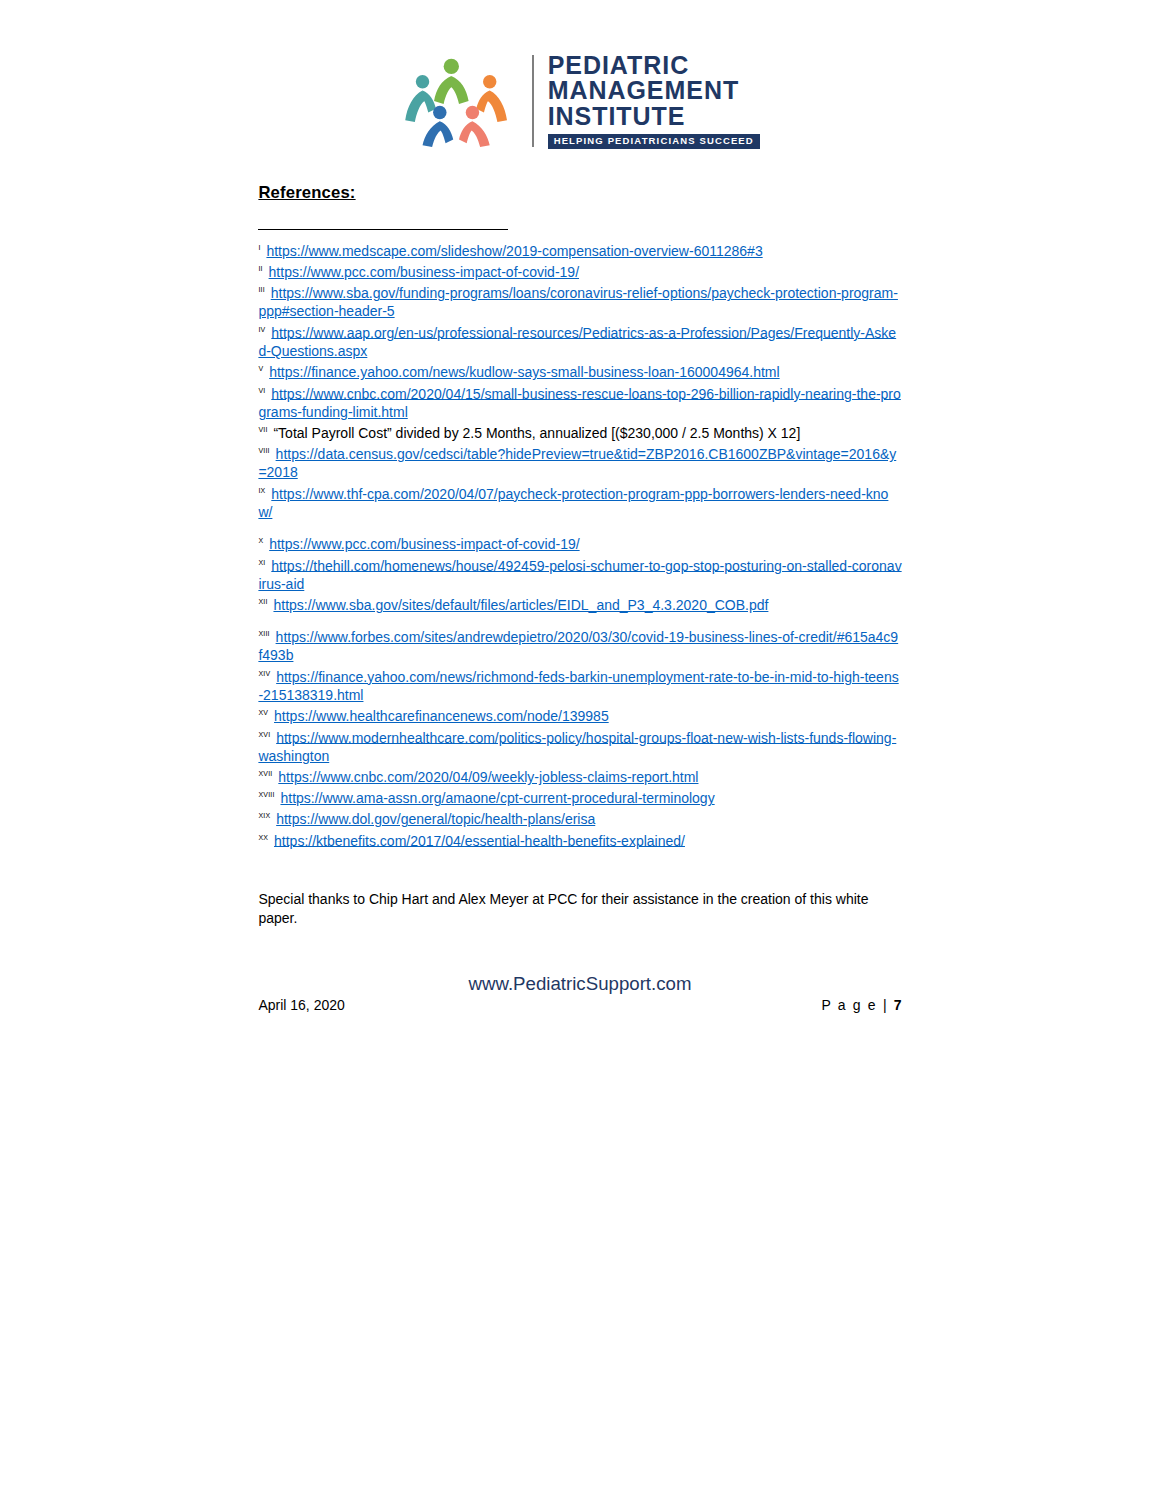Stylized family of figures
PEDIATRIC MANAGEMENT INSTITUTE HELPING PEDIATRICIANS SUCCEED
References:
i https://www.medscape.com/slideshow/2019-compensation-overview-6011286#3
ii https://www.pcc.com/business-impact-of-covid-19/
iii https://www.sba.gov/funding-programs/loans/coronavirus-relief-options/paycheck-protection-program-ppp#section-header-5
iv https://www.aap.org/en-us/professional-resources/Pediatrics-as-a-Profession/Pages/Frequently-Asked-Questions.aspx
v https://finance.yahoo.com/news/kudlow-says-small-business-loan-160004964.html
vi https://www.cnbc.com/2020/04/15/small-business-rescue-loans-top-296-billion-rapidly-nearing-the-programs-funding-limit.html
vii “Total Payroll Cost” divided by 2.5 Months, annualized [($230,000 / 2.5 Months) X 12]
viii https://data.census.gov/cedsci/table?hidePreview=true&tid=ZBP2016.CB1600ZBP&vintage=2016&y=2018
ix https://www.thf-cpa.com/2020/04/07/paycheck-protection-program-ppp-borrowers-lenders-need-know/
x https://www.pcc.com/business-impact-of-covid-19/
xi https://thehill.com/homenews/house/492459-pelosi-schumer-to-gop-stop-posturing-on-stalled-coronavirus-aid
xii https://www.sba.gov/sites/default/files/articles/EIDL_and_P3_4.3.2020_COB.pdf
xiii https://www.forbes.com/sites/andrewdepietro/2020/03/30/covid-19-business-lines-of-credit/#615a4c9f493b
xiv https://finance.yahoo.com/news/richmond-feds-barkin-unemployment-rate-to-be-in-mid-to-high-teens-215138319.html
xv https://www.healthcarefinancenews.com/node/139985
xvi https://www.modernhealthcare.com/politics-policy/hospital-groups-float-new-wish-lists-funds-flowing-washington
xvii https://www.cnbc.com/2020/04/09/weekly-jobless-claims-report.html
xviii https://www.ama-assn.org/amaone/cpt-current-procedural-terminology
xix https://www.dol.gov/general/topic/health-plans/erisa
xx https://ktbenefits.com/2017/04/essential-health-benefits-explained/
Special thanks to Chip Hart and Alex Meyer at PCC for their assistance in the creation of this white paper.
www.PediatricSupport.com
April 16, 2020
P a g e | 7